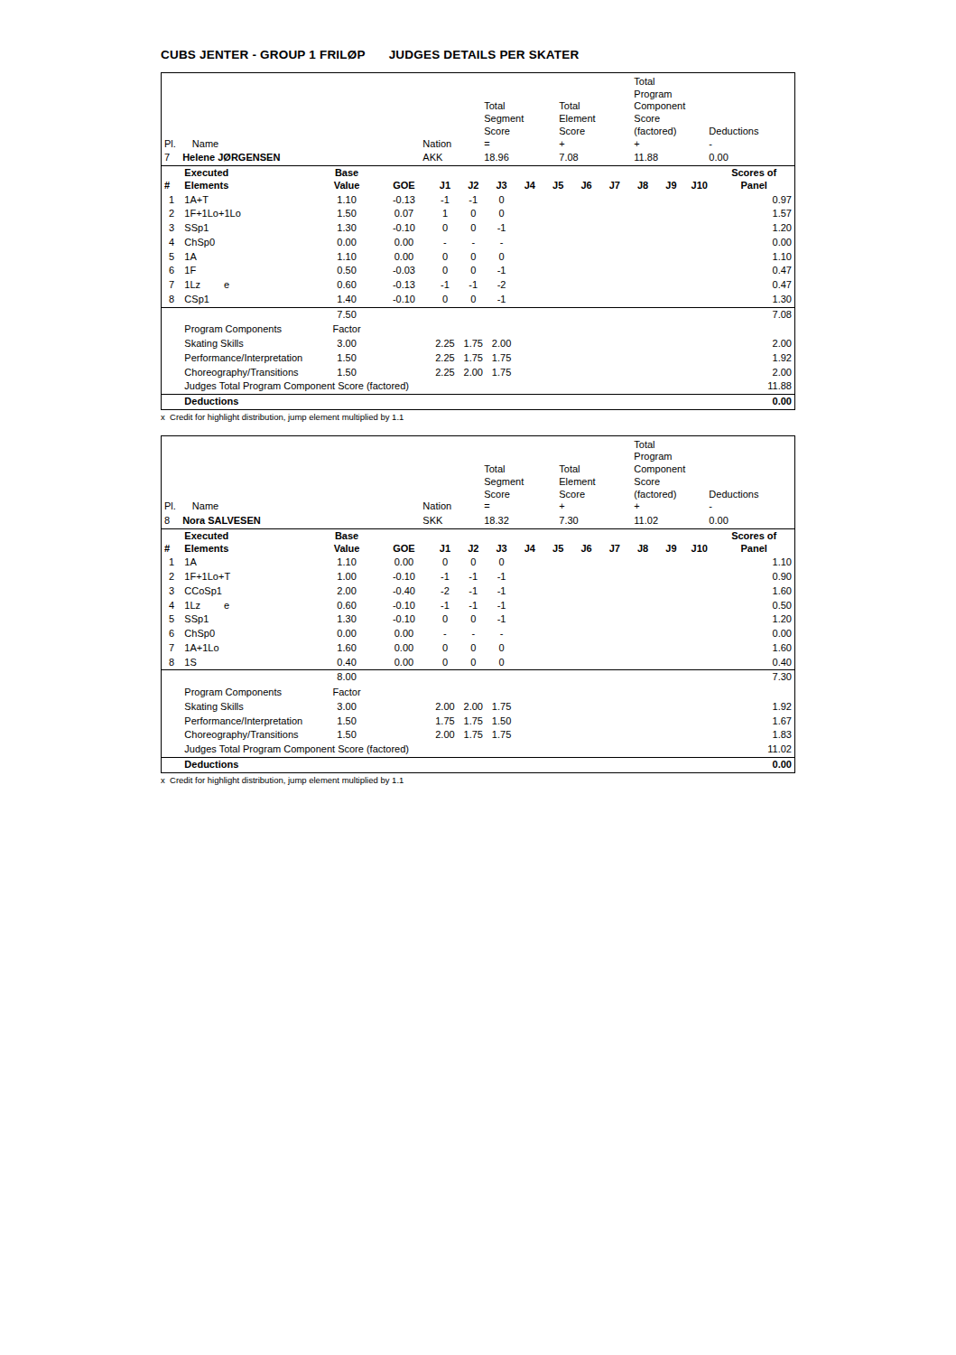CUBS JENTER - GROUP 1 FRILØP JUDGES DETAILS PER SKATER
| Pl. Name | Nation | Total Segment Score = | Total Element Score + | Total Program Component Score (factored) + | Deductions - |
| 7 Helene JØRGENSEN | AKK | 18.96 | 7.08 | 11.88 | 0.00 |
| / # / Executed Elements / Base Value / GOE / J1 / J2 / J3 / J4 / J5 / J6 / J7 / J8 / J9 / J10 / Scores of Panel / / --- / --- / --- / --- / --- / --- / --- / --- / --- / --- / --- / --- / --- / --- / --- / / 1 / 1A+T / 1.10 / -0.13 / -1 / -1 / 0 / / / / / / / / 0.97 / / 2 / 1F+1Lo+1Lo / 1.50 / 0.07 / 1 / 0 / 0 / / / / / / / / 1.57 / / 3 / SSp1 / 1.30 / -0.10 / 0 / 0 / -1 / / / / / / / / 1.20 / / 4 / ChSp0 / 0.00 / 0.00 / - / - / - / / / / / / / / 0.00 / / 5 / 1A / 1.10 / 0.00 / 0 / 0 / 0 / / / / / / / / 1.10 / / 6 / 1F / 0.50 / -0.03 / 0 / 0 / -1 / / / / / / / / 0.47 / / 7 / 1Lz e / 0.60 / -0.13 / -1 / -1 / -2 / / / / / / / / 0.47 / / 8 / CSp1 / 1.40 / -0.10 / 0 / 0 / -1 / / / / / / / / 1.30 / / / / 7.50 / / / / / / / / / / / / 7.08 / / / Program Components / Factor / / / / / / / / / / / / / / / Skating Skills / 3.00 / / 2.25 / 1.75 / 2.00 / / / / / / / / 2.00 / / / Performance/Interpretation / 1.50 / / 2.25 / 1.75 / 1.75 / / / / / / / / 1.92 / / / Choreography/Transitions / 1.50 / / 2.25 / 2.00 / 1.75 / / / / / / / / 2.00 / / / Judges Total Program Component Score (factored) / / 11.88 / / / Deductions / 0.00 / |
x Credit for highlight distribution, jump element multiplied by 1.1
| Pl. Name | Nation | Total Segment Score = | Total Element Score + | Total Program Component Score (factored) + | Deductions - |
| 8 Nora SALVESEN | SKK | 18.32 | 7.30 | 11.02 | 0.00 |
| / # / Executed Elements / Base Value / GOE / J1 / J2 / J3 / J4 / J5 / J6 / J7 / J8 / J9 / J10 / Scores of Panel / / --- / --- / --- / --- / --- / --- / --- / --- / --- / --- / --- / --- / --- / --- / --- / / 1 / 1A / 1.10 / 0.00 / 0 / 0 / 0 / / / / / / / / 1.10 / / 2 / 1F+1Lo+T / 1.00 / -0.10 / -1 / -1 / -1 / / / / / / / / 0.90 / / 3 / CCoSp1 / 2.00 / -0.40 / -2 / -1 / -1 / / / / / / / / 1.60 / / 4 / 1Lz e / 0.60 / -0.10 / -1 / -1 / -1 / / / / / / / / 0.50 / / 5 / SSp1 / 1.30 / -0.10 / 0 / 0 / -1 / / / / / / / / 1.20 / / 6 / ChSp0 / 0.00 / 0.00 / - / - / - / / / / / / / / 0.00 / / 7 / 1A+1Lo / 1.60 / 0.00 / 0 / 0 / 0 / / / / / / / / 1.60 / / 8 / 1S / 0.40 / 0.00 / 0 / 0 / 0 / / / / / / / / 0.40 / / / / 8.00 / / / / / / / / / / / / 7.30 / / / Program Components / Factor / / / / / / / / / / / / / / / Skating Skills / 3.00 / / 2.00 / 2.00 / 1.75 / / / / / / / / 1.92 / / / Performance/Interpretation / 1.50 / / 1.75 / 1.75 / 1.50 / / / / / / / / 1.67 / / / Choreography/Transitions / 1.50 / / 2.00 / 1.75 / 1.75 / / / / / / / / 1.83 / / / Judges Total Program Component Score (factored) / / 11.02 / / / Deductions / 0.00 / |
x Credit for highlight distribution, jump element multiplied by 1.1